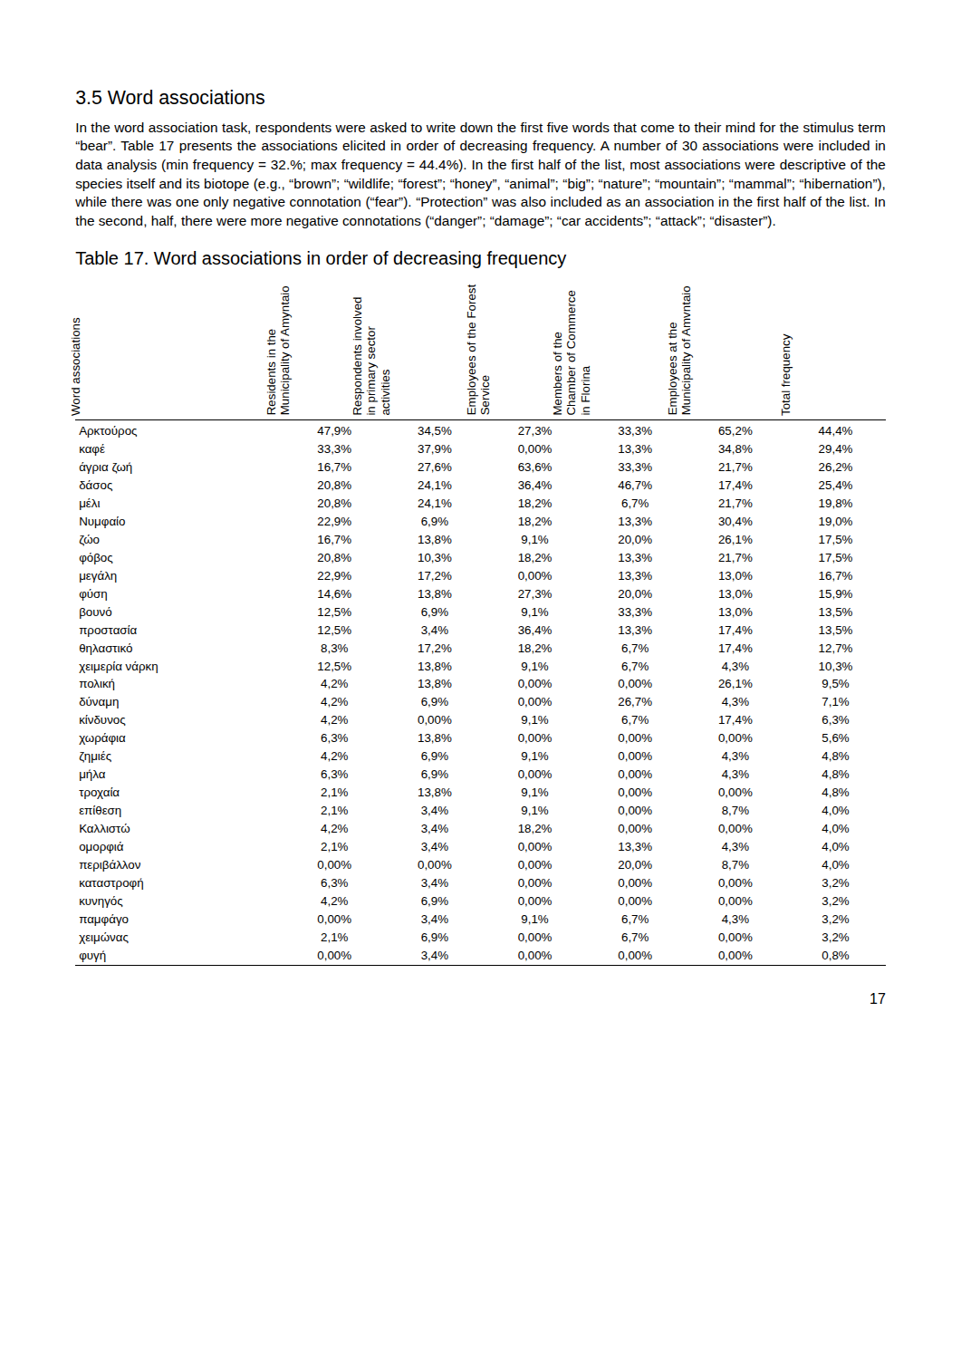3.5 Word associations
In the word association task, respondents were asked to write down the first five words that come to their mind for the stimulus term “bear”. Table 17 presents the associations elicited in order of decreasing frequency. A number of 30 associations were included in data analysis (min frequency = 32.%; max frequency = 44.4%). In the first half of the list, most associations were descriptive of the species itself and its biotope (e.g., “brown”; “wildlife; “forest”; “honey”, “animal”; “big”; “nature”; “mountain”; “mammal”; “hibernation”), while there was one only negative connotation (“fear”). “Protection” was also included as an association in the first half of the list. In the second, half, there were more negative connotations (“danger”; “damage”; “car accidents”; “attack”; “disaster”).
Table 17. Word associations in order of decreasing frequency
| Word associations | Residents in the Municipality of Amyntaio | Respondents involved in primary sector activities | Employees of the Forest Service | Members of the Chamber of Commerce in Florina | Employees at the Municipality of Amvntaio | Total frequency |
| --- | --- | --- | --- | --- | --- | --- |
| Αρκτούρος | 47,9% | 34,5% | 27,3% | 33,3% | 65,2% | 44,4% |
| καφέ | 33,3% | 37,9% | 0,00% | 13,3% | 34,8% | 29,4% |
| άγρια ζωή | 16,7% | 27,6% | 63,6% | 33,3% | 21,7% | 26,2% |
| δάσος | 20,8% | 24,1% | 36,4% | 46,7% | 17,4% | 25,4% |
| μέλι | 20,8% | 24,1% | 18,2% | 6,7% | 21,7% | 19,8% |
| Νυμφαίο | 22,9% | 6,9% | 18,2% | 13,3% | 30,4% | 19,0% |
| ζώο | 16,7% | 13,8% | 9,1% | 20,0% | 26,1% | 17,5% |
| φόβος | 20,8% | 10,3% | 18,2% | 13,3% | 21,7% | 17,5% |
| μεγάλη | 22,9% | 17,2% | 0,00% | 13,3% | 13,0% | 16,7% |
| φύση | 14,6% | 13,8% | 27,3% | 20,0% | 13,0% | 15,9% |
| βουνό | 12,5% | 6,9% | 9,1% | 33,3% | 13,0% | 13,5% |
| προστασία | 12,5% | 3,4% | 36,4% | 13,3% | 17,4% | 13,5% |
| θηλαστικό | 8,3% | 17,2% | 18,2% | 6,7% | 17,4% | 12,7% |
| χειμερία νάρκη | 12,5% | 13,8% | 9,1% | 6,7% | 4,3% | 10,3% |
| πολική | 4,2% | 13,8% | 0,00% | 0,00% | 26,1% | 9,5% |
| δύναμη | 4,2% | 6,9% | 0,00% | 26,7% | 4,3% | 7,1% |
| κίνδυνος | 4,2% | 0,00% | 9,1% | 6,7% | 17,4% | 6,3% |
| χωράφια | 6,3% | 13,8% | 0,00% | 0,00% | 0,00% | 5,6% |
| ζημιές | 4,2% | 6,9% | 9,1% | 0,00% | 4,3% | 4,8% |
| μήλα | 6,3% | 6,9% | 0,00% | 0,00% | 4,3% | 4,8% |
| τροχαία | 2,1% | 13,8% | 9,1% | 0,00% | 0,00% | 4,8% |
| επίθεση | 2,1% | 3,4% | 9,1% | 0,00% | 8,7% | 4,0% |
| Καλλιστώ | 4,2% | 3,4% | 18,2% | 0,00% | 0,00% | 4,0% |
| ομορφιά | 2,1% | 3,4% | 0,00% | 13,3% | 4,3% | 4,0% |
| περιβάλλον | 0,00% | 0,00% | 0,00% | 20,0% | 8,7% | 4,0% |
| καταστροφή | 6,3% | 3,4% | 0,00% | 0,00% | 0,00% | 3,2% |
| κυνηγός | 4,2% | 6,9% | 0,00% | 0,00% | 0,00% | 3,2% |
| παμφάγο | 0,00% | 3,4% | 9,1% | 6,7% | 4,3% | 3,2% |
| χειμώνας | 2,1% | 6,9% | 0,00% | 6,7% | 0,00% | 3,2% |
| φυγή | 0,00% | 3,4% | 0,00% | 0,00% | 0,00% | 0,8% |
17